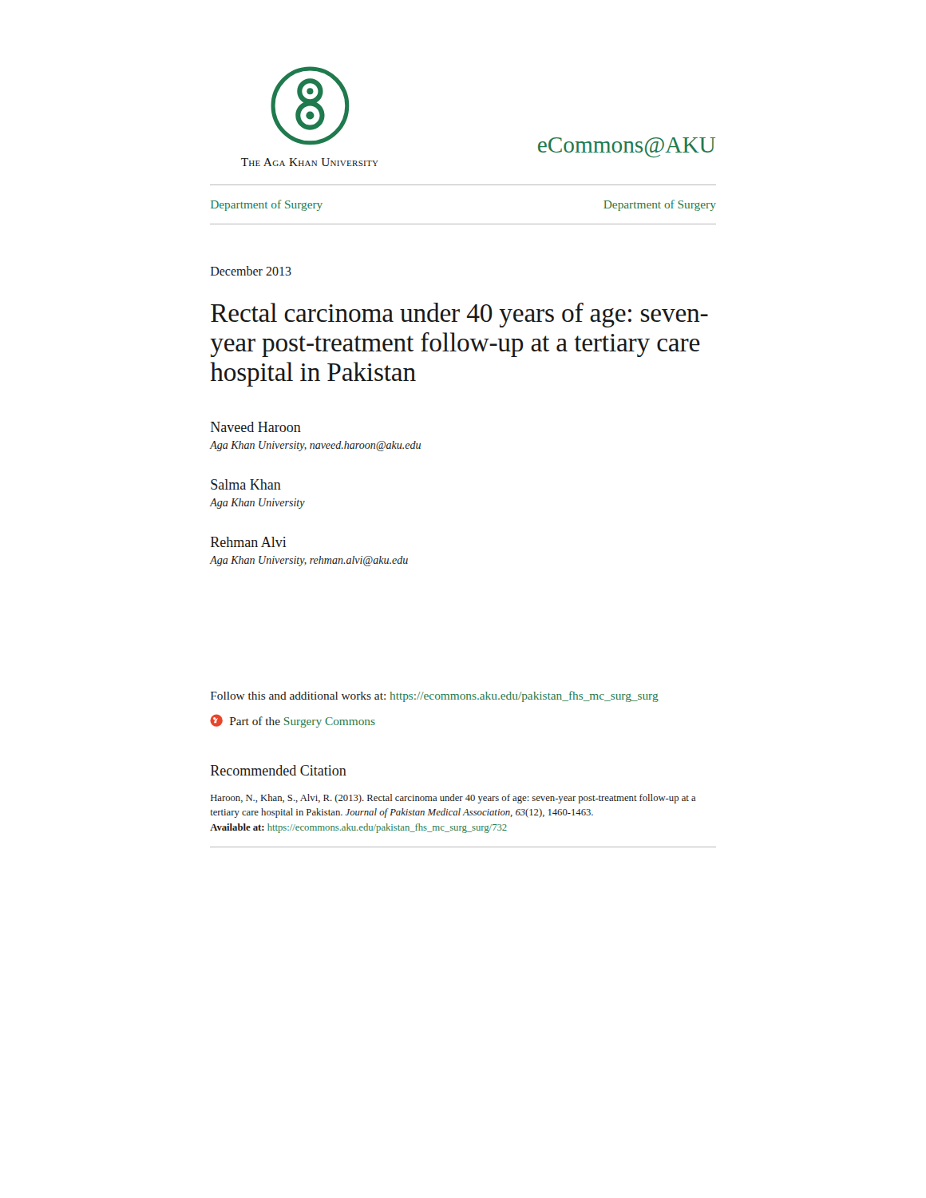The Aga Khan University
eCommons@AKU
Department of Surgery Department of Surgery
December 2013
Rectal carcinoma under 40 years of age: seven-year post-treatment follow-up at a tertiary care hospital in Pakistan
Naveed Haroon
Aga Khan University, naveed.haroon@aku.edu
Salma Khan
Aga Khan University
Rehman Alvi
Aga Khan University, rehman.alvi@aku.edu
Follow this and additional works at: https://ecommons.aku.edu/pakistan_fhs_mc_surg_surg
Part of the Surgery Commons
Recommended Citation
Haroon, N., Khan, S., Alvi, R. (2013). Rectal carcinoma under 40 years of age: seven-year post-treatment follow-up at a tertiary care hospital in Pakistan. Journal of Pakistan Medical Association, 63(12), 1460-1463.
Available at: https://ecommons.aku.edu/pakistan_fhs_mc_surg_surg/732